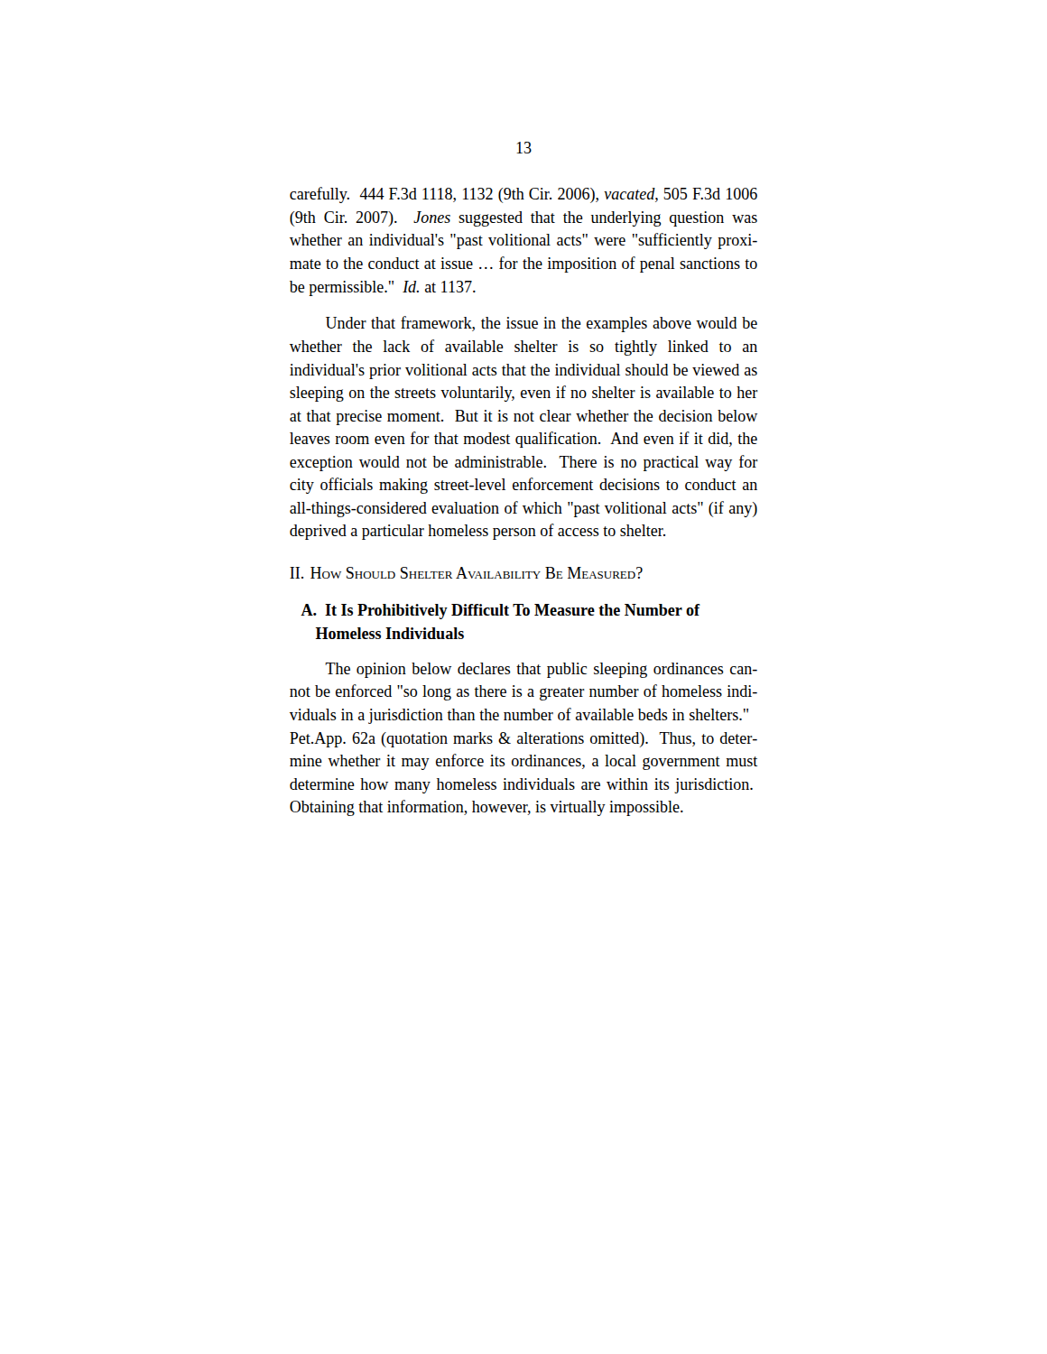13
carefully. 444 F.3d 1118, 1132 (9th Cir. 2006), vacated, 505 F.3d 1006 (9th Cir. 2007). Jones suggested that the underlying question was whether an individual's "past volitional acts" were "sufficiently proximate to the conduct at issue … for the imposition of penal sanctions to be permissible." Id. at 1137.
Under that framework, the issue in the examples above would be whether the lack of available shelter is so tightly linked to an individual's prior volitional acts that the individual should be viewed as sleeping on the streets voluntarily, even if no shelter is available to her at that precise moment. But it is not clear whether the decision below leaves room even for that modest qualification. And even if it did, the exception would not be administrable. There is no practical way for city officials making street-level enforcement decisions to conduct an all-things-considered evaluation of which "past volitional acts" (if any) deprived a particular homeless person of access to shelter.
II. How Should Shelter Availability Be Measured?
A. It Is Prohibitively Difficult To Measure the Number of Homeless Individuals
The opinion below declares that public sleeping ordinances cannot be enforced "so long as there is a greater number of homeless individuals in a jurisdiction than the number of available beds in shelters." Pet.App. 62a (quotation marks & alterations omitted). Thus, to determine whether it may enforce its ordinances, a local government must determine how many homeless individuals are within its jurisdiction. Obtaining that information, however, is virtually impossible.